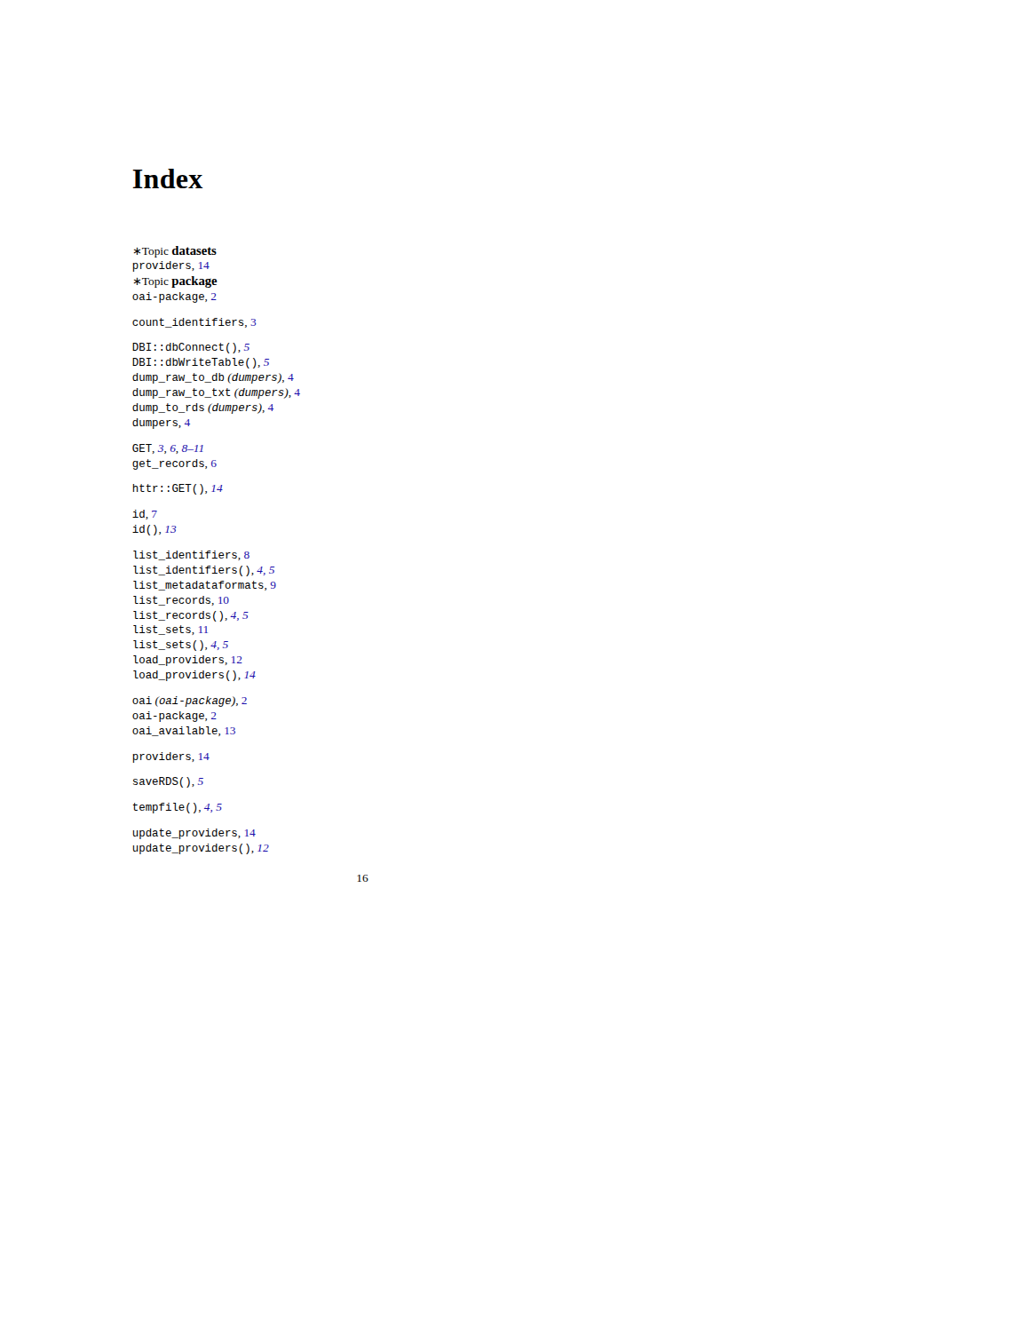Index
∗Topic datasets
providers, 14
∗Topic package
oai-package, 2
count_identifiers, 3
DBI::dbConnect(), 5
DBI::dbWriteTable(), 5
dump_raw_to_db (dumpers), 4
dump_raw_to_txt (dumpers), 4
dump_to_rds (dumpers), 4
dumpers, 4
GET, 3, 6, 8–11
get_records, 6
httr::GET(), 14
id, 7
id(), 13
list_identifiers, 8
list_identifiers(), 4, 5
list_metadataformats, 9
list_records, 10
list_records(), 4, 5
list_sets, 11
list_sets(), 4, 5
load_providers, 12
load_providers(), 14
oai (oai-package), 2
oai-package, 2
oai_available, 13
providers, 14
saveRDS(), 5
tempfile(), 4, 5
update_providers, 14
update_providers(), 12
16